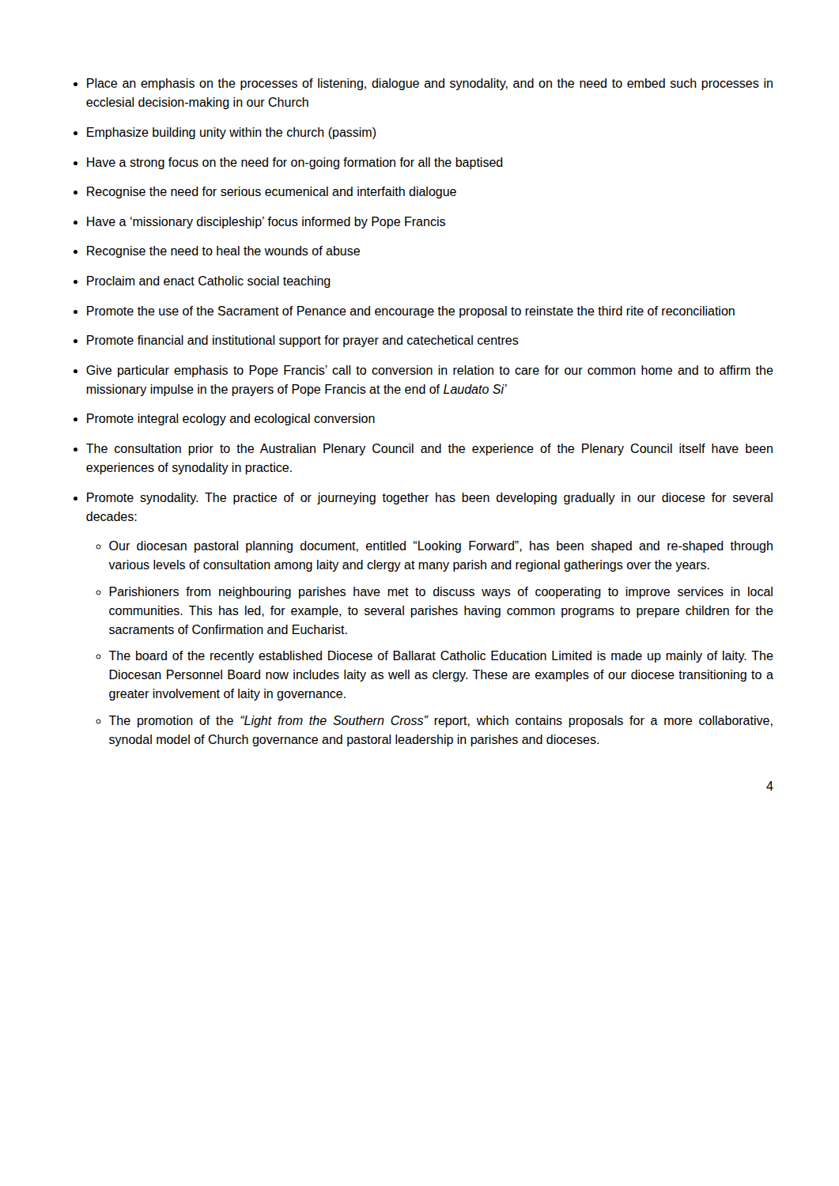Place an emphasis on the processes of listening, dialogue and synodality, and on the need to embed such processes in ecclesial decision-making in our Church
Emphasize building unity within the church (passim)
Have a strong focus on the need for on-going formation for all the baptised
Recognise the need for serious ecumenical and interfaith dialogue
Have a ‘missionary discipleship’ focus informed by Pope Francis
Recognise the need to heal the wounds of abuse
Proclaim and enact Catholic social teaching
Promote the use of the Sacrament of Penance and encourage the proposal to reinstate the third rite of reconciliation
Promote financial and institutional support for prayer and catechetical centres
Give particular emphasis to Pope Francis’ call to conversion in relation to care for our common home and to affirm the missionary impulse in the prayers of Pope Francis at the end of Laudato Si’
Promote integral ecology and ecological conversion
The consultation prior to the Australian Plenary Council and the experience of the Plenary Council itself have been experiences of synodality in practice.
Promote synodality. The practice of or journeying together has been developing gradually in our diocese for several decades:
Our diocesan pastoral planning document, entitled “Looking Forward”, has been shaped and re-shaped through various levels of consultation among laity and clergy at many parish and regional gatherings over the years.
Parishioners from neighbouring parishes have met to discuss ways of cooperating to improve services in local communities. This has led, for example, to several parishes having common programs to prepare children for the sacraments of Confirmation and Eucharist.
The board of the recently established Diocese of Ballarat Catholic Education Limited is made up mainly of laity. The Diocesan Personnel Board now includes laity as well as clergy. These are examples of our diocese transitioning to a greater involvement of laity in governance.
The promotion of the “Light from the Southern Cross” report, which contains proposals for a more collaborative, synodal model of Church governance and pastoral leadership in parishes and dioceses.
4